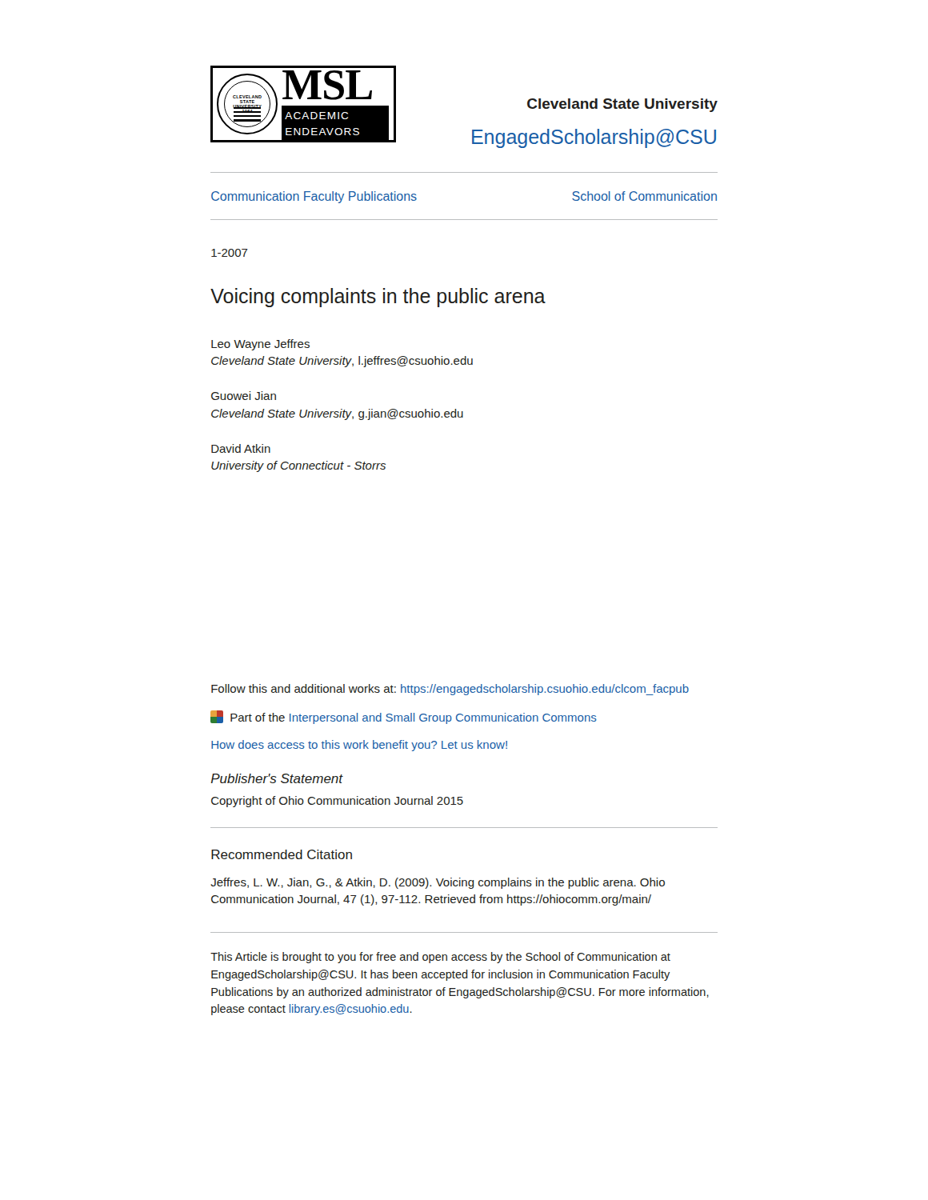CLEVELAND
STATE
UNIVERSITY
1964
MSL
ACADEMIC ENDEAVORS
Cleveland State University
EngagedScholarship@CSU
Communication Faculty Publications
School of Communication
1-2007
Voicing complaints in the public arena
Leo Wayne Jeffres Cleveland State University, l.jeffres@csuohio.edu
Guowei Jian Cleveland State University, g.jian@csuohio.edu
David Atkin University of Connecticut - Storrs
Follow this and additional works at: https://engagedscholarship.csuohio.edu/clcom_facpub
Part of the Interpersonal and Small Group Communication Commons
How does access to this work benefit you? Let us know!
Publisher's Statement
Copyright of Ohio Communication Journal 2015
Recommended Citation
Jeffres, L. W., Jian, G., & Atkin, D. (2009). Voicing complains in the public arena. Ohio Communication Journal, 47 (1), 97-112. Retrieved from https://ohiocomm.org/main/
This Article is brought to you for free and open access by the School of Communication at EngagedScholarship@CSU. It has been accepted for inclusion in Communication Faculty Publications by an authorized administrator of EngagedScholarship@CSU. For more information, please contact library.es@csuohio.edu.